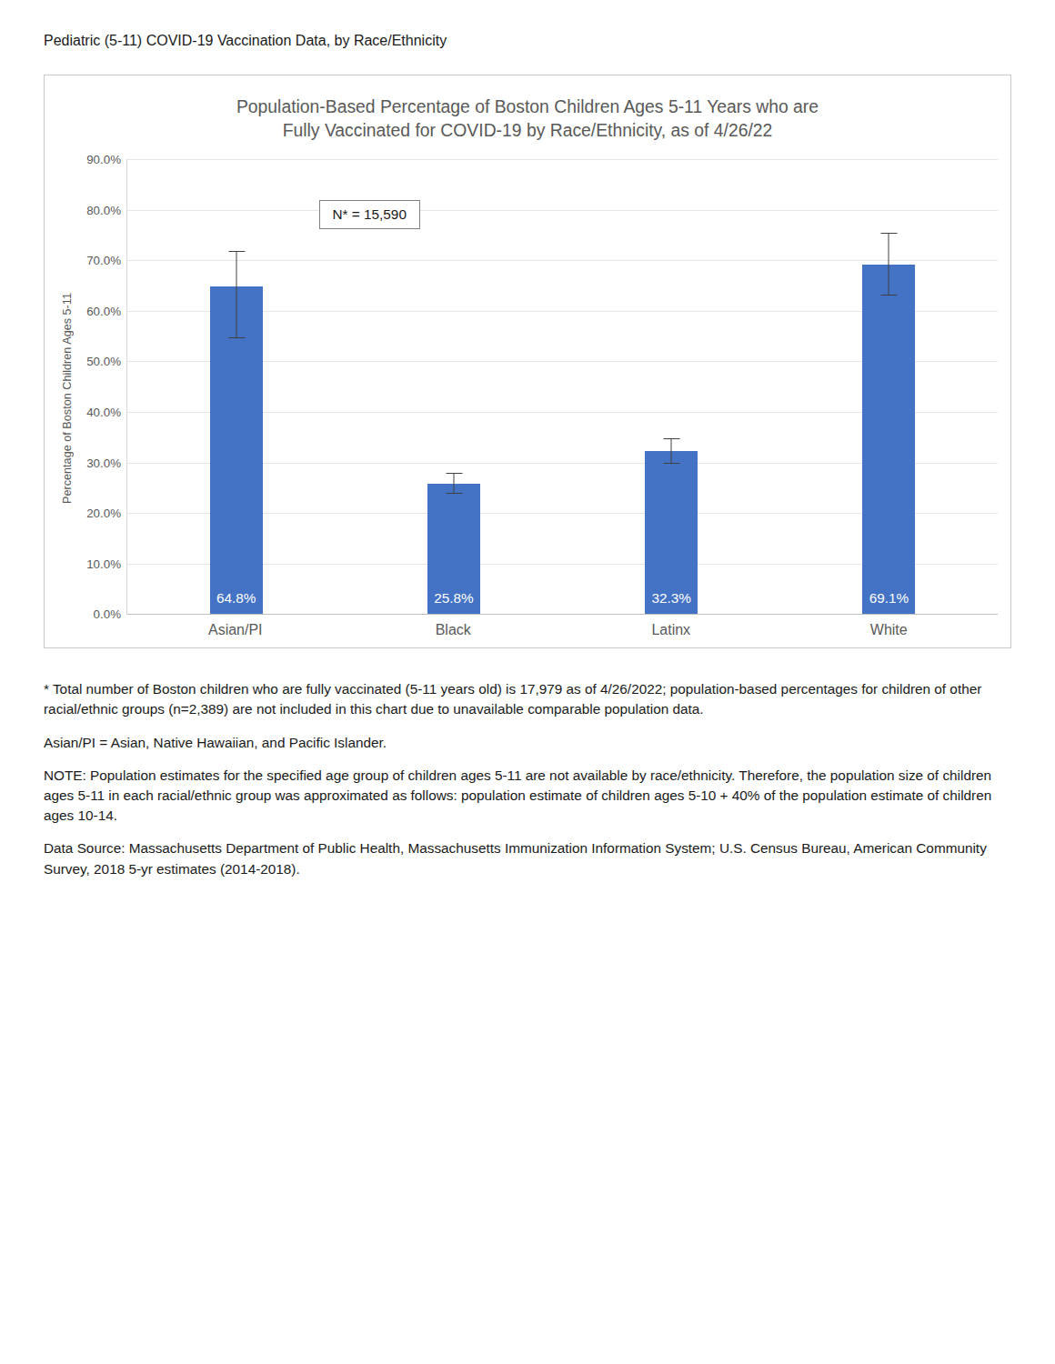Pediatric (5-11) COVID-19 Vaccination Data, by Race/Ethnicity
Population-Based Percentage of Boston Children Ages 5-11 Years who are
Fully Vaccinated for COVID-19 by Race/Ethnicity, as of 4/26/22
Percentage of Boston Children Ages 5-11
90.0% 80.0% 70.0% 60.0% 50.0% 40.0% 30.0% 20.0% 10.0% 0.0%
N* = 15,590
64.8%
25.8%
32.3%
69.1%
Asian/PI
Black
Latinx
White
* Total number of Boston children who are fully vaccinated (5-11 years old) is 17,979 as of 4/26/2022; population-based percentages for children of other racial/ethnic groups (n=2,389) are not included in this chart due to unavailable comparable population data.
Asian/PI = Asian, Native Hawaiian, and Pacific Islander.
NOTE: Population estimates for the specified age group of children ages 5-11 are not available by race/ethnicity. Therefore, the population size of children ages 5-11 in each racial/ethnic group was approximated as follows: population estimate of children ages 5-10 + 40% of the population estimate of children ages 10-14.
Data Source: Massachusetts Department of Public Health, Massachusetts Immunization Information System; U.S. Census Bureau, American Community Survey, 2018 5-yr estimates (2014-2018).